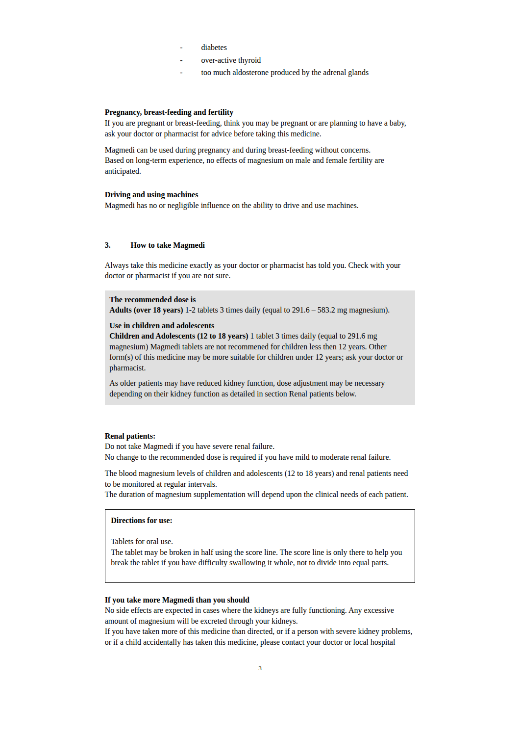diabetes
over-active thyroid
too much aldosterone produced by the adrenal glands
Pregnancy, breast-feeding and fertility
If you are pregnant or breast-feeding, think you may be pregnant or are planning to have a baby, ask your doctor or pharmacist for advice before taking this medicine.
Magmedi can be used during pregnancy and during breast-feeding without concerns.
Based on long-term experience, no effects of magnesium on male and female fertility are anticipated.
Driving and using machines
Magmedi has no or negligible influence on the ability to drive and use machines.
3. How to take Magmedi
Always take this medicine exactly as your doctor or pharmacist has told you. Check with your doctor or pharmacist if you are not sure.
The recommended dose is
Adults (over 18 years) 1-2 tablets 3 times daily (equal to 291.6 – 583.2 mg magnesium).
Use in children and adolescents
Children and Adolescents (12 to 18 years) 1 tablet 3 times daily (equal to 291.6 mg magnesium) Magmedi tablets are not recommened for children less then 12 years. Other form(s) of this medicine may be more suitable for children under 12 years; ask your doctor or pharmacist.
As older patients may have reduced kidney function, dose adjustment may be necessary depending on their kidney function as detailed in section Renal patients below.
Renal patients:
Do not take Magmedi if you have severe renal failure.
No change to the recommended dose is required if you have mild to moderate renal failure.
The blood magnesium levels of children and adolescents (12 to 18 years) and renal patients need to be monitored at regular intervals.
The duration of magnesium supplementation will depend upon the clinical needs of each patient.
Directions for use:
Tablets for oral use.
The tablet may be broken in half using the score line. The score line is only there to help you break the tablet if you have difficulty swallowing it whole, not to divide into equal parts.
If you take more Magmedi than you should
No side effects are expected in cases where the kidneys are fully functioning. Any excessive amount of magnesium will be excreted through your kidneys.
If you have taken more of this medicine than directed, or if a person with severe kidney problems, or if a child accidentally has taken this medicine, please contact your doctor or local hospital
3